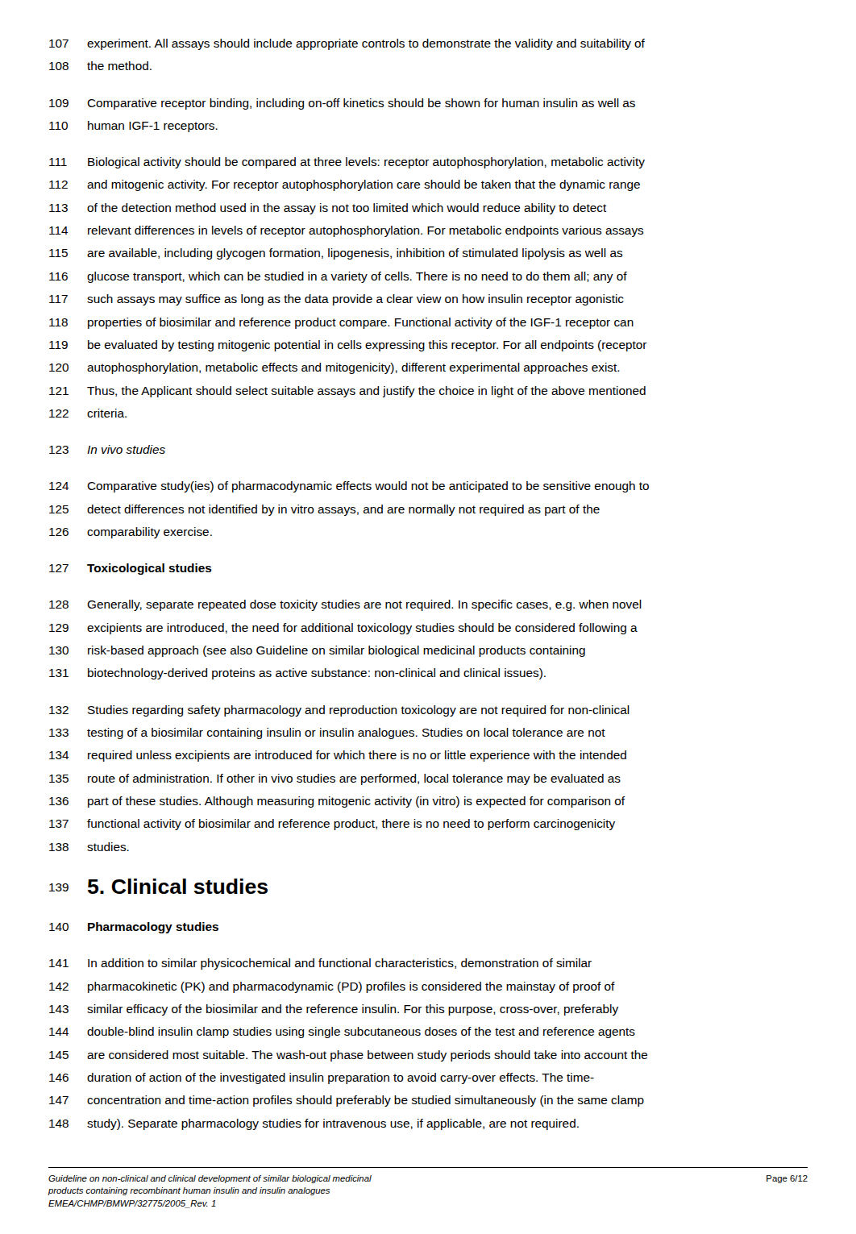107
experiment. All assays should include appropriate controls to demonstrate the validity and suitability of
108
the method.
109
Comparative receptor binding, including on-off kinetics should be shown for human insulin as well as
110
human IGF-1 receptors.
111
Biological activity should be compared at three levels: receptor autophosphorylation, metabolic activity
112
and mitogenic activity. For receptor autophosphorylation care should be taken that the dynamic range
113
of the detection method used in the assay is not too limited which would reduce ability to detect
114
relevant differences in levels of receptor autophosphorylation. For metabolic endpoints various assays
115
are available, including glycogen formation, lipogenesis, inhibition of stimulated lipolysis as well as
116
glucose transport, which can be studied in a variety of cells. There is no need to do them all; any of
117
such assays may suffice as long as the data provide a clear view on how insulin receptor agonistic
118
properties of biosimilar and reference product compare. Functional activity of the IGF-1 receptor can
119
be evaluated by testing mitogenic potential in cells expressing this receptor. For all endpoints (receptor
120
autophosphorylation, metabolic effects and mitogenicity), different experimental approaches exist.
121
Thus, the Applicant should select suitable assays and justify the choice in light of the above mentioned
122
criteria.
123
In vivo studies
124
Comparative study(ies) of pharmacodynamic effects would not be anticipated to be sensitive enough to
125
detect differences not identified by in vitro assays, and are normally not required as part of the
126
comparability exercise.
127
Toxicological studies
128
Generally, separate repeated dose toxicity studies are not required. In specific cases, e.g. when novel
129
excipients are introduced, the need for additional toxicology studies should be considered following a
130
risk-based approach (see also Guideline on similar biological medicinal products containing
131
biotechnology-derived proteins as active substance: non-clinical and clinical issues).
132
Studies regarding safety pharmacology and reproduction toxicology are not required for non-clinical
133
testing of a biosimilar containing insulin or insulin analogues. Studies on local tolerance are not
134
required unless excipients are introduced for which there is no or little experience with the intended
135
route of administration. If other in vivo studies are performed, local tolerance may be evaluated as
136
part of these studies. Although measuring mitogenic activity (in vitro) is expected for comparison of
137
functional activity of biosimilar and reference product, there is no need to perform carcinogenicity
138
studies.
1395. Clinical studies
140
Pharmacology studies
141
In addition to similar physicochemical and functional characteristics, demonstration of similar
142
pharmacokinetic (PK) and pharmacodynamic (PD) profiles is considered the mainstay of proof of
143
similar efficacy of the biosimilar and the reference insulin. For this purpose, cross-over, preferably
144
double-blind insulin clamp studies using single subcutaneous doses of the test and reference agents
145
are considered most suitable. The wash-out phase between study periods should take into account the
146
duration of action of the investigated insulin preparation to avoid carry-over effects. The time-
147
concentration and time-action profiles should preferably be studied simultaneously (in the same clamp
148
study). Separate pharmacology studies for intravenous use, if applicable, are not required.
Guideline on non-clinical and clinical development of similar biological medicinal
products containing recombinant human insulin and insulin analogues
EMEA/CHMP/BMWP/32775/2005_Rev. 1
Page 6/12